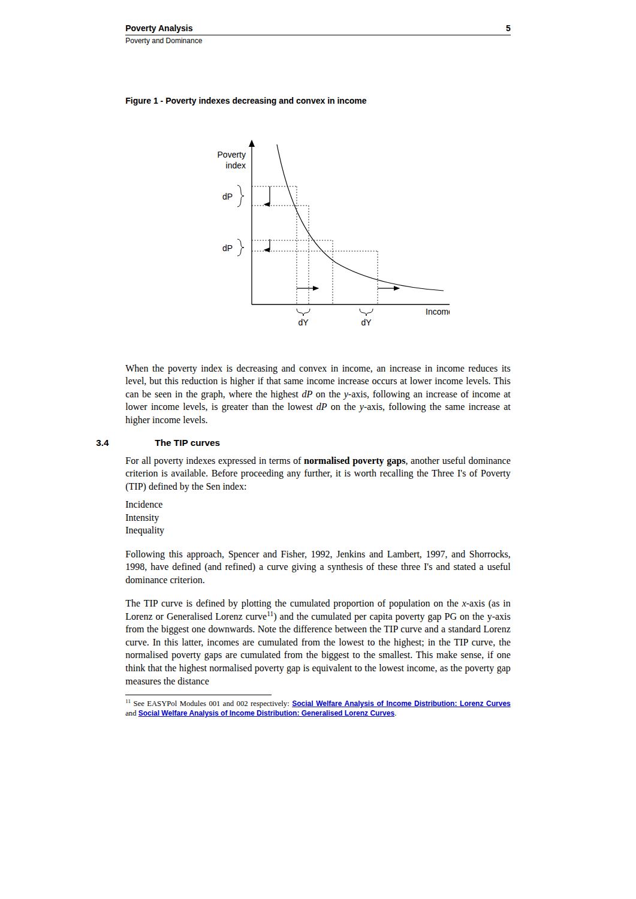Poverty Analysis
5
Poverty and Dominance
Figure 1 - Poverty indexes decreasing and convex in income
Poverty index Income dP dP dY dY
When the poverty index is decreasing and convex in income, an increase in income reduces its level, but this reduction is higher if that same income increase occurs at lower income levels. This can be seen in the graph, where the highest dP on the y-axis, following an increase of income at lower income levels, is greater than the lowest dP on the y-axis, following the same increase at higher income levels.
3.4 The TIP curves
For all poverty indexes expressed in terms of normalised poverty gaps, another useful dominance criterion is available. Before proceeding any further, it is worth recalling the Three I's of Poverty (TIP) defined by the Sen index:
Incidence
Intensity
Inequality
Following this approach, Spencer and Fisher, 1992, Jenkins and Lambert, 1997, and Shorrocks, 1998, have defined (and refined) a curve giving a synthesis of these three I's and stated a useful dominance criterion.
The TIP curve is defined by plotting the cumulated proportion of population on the x-axis (as in Lorenz or Generalised Lorenz curve11) and the cumulated per capita poverty gap PG on the y-axis from the biggest one downwards. Note the difference between the TIP curve and a standard Lorenz curve. In this latter, incomes are cumulated from the lowest to the highest; in the TIP curve, the normalised poverty gaps are cumulated from the biggest to the smallest. This make sense, if one think that the highest normalised poverty gap is equivalent to the lowest income, as the poverty gap measures the distance
11 See EASYPol Modules 001 and 002 respectively: Social Welfare Analysis of Income Distribution: Lorenz Curves and Social Welfare Analysis of Income Distribution: Generalised Lorenz Curves.